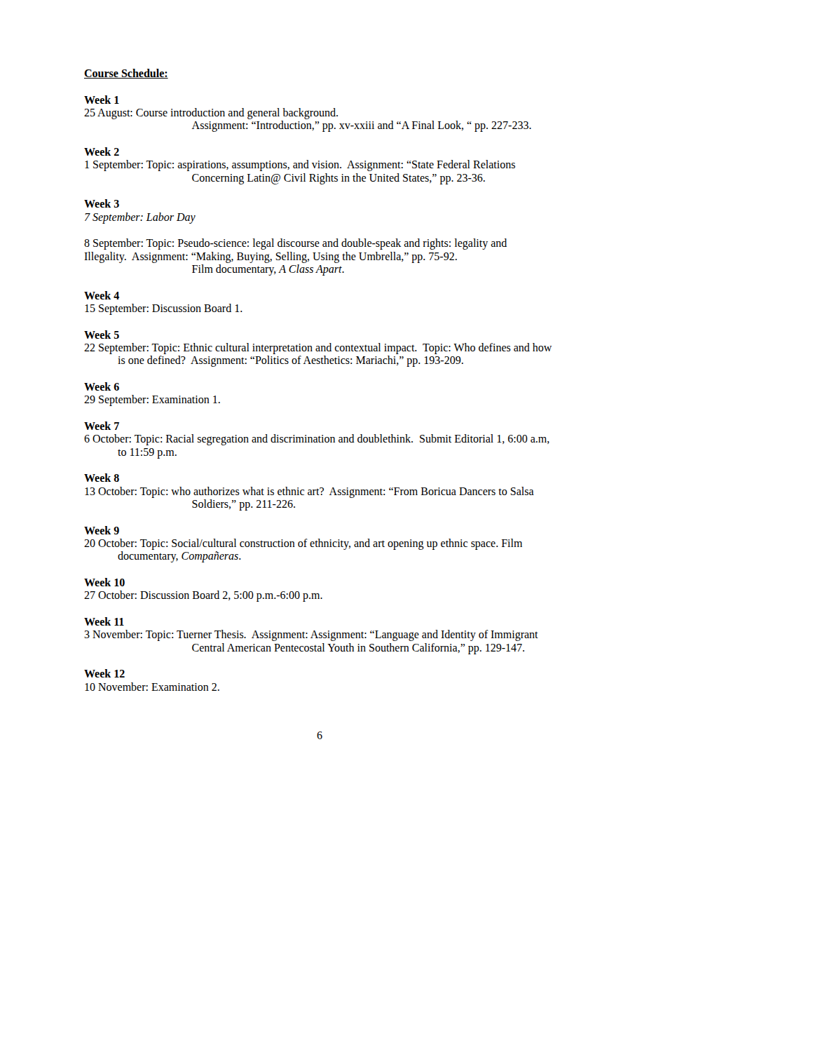Course Schedule:
Week 1
25 August: Course introduction and general background.
Assignment: “Introduction,” pp. xv-xxiii and “A Final Look, “ pp. 227-233.
Week 2
1 September: Topic: aspirations, assumptions, and vision. Assignment: “State Federal Relations Concerning Latin@ Civil Rights in the United States,” pp. 23-36.
Week 3
7 September: Labor Day
8 September: Topic: Pseudo-science: legal discourse and double-speak and rights: legality and Illegality. Assignment: “Making, Buying, Selling, Using the Umbrella,” pp. 75-92.
Film documentary, A Class Apart.
Week 4
15 September: Discussion Board 1.
Week 5
22 September: Topic: Ethnic cultural interpretation and contextual impact. Topic: Who defines and how is one defined? Assignment: “Politics of Aesthetics: Mariachi,” pp. 193-209.
Week 6
29 September: Examination 1.
Week 7
6 October: Topic: Racial segregation and discrimination and doublethink. Submit Editorial 1, 6:00 a.m, to 11:59 p.m.
Week 8
13 October: Topic: who authorizes what is ethnic art? Assignment: “From Boricua Dancers to Salsa Soldiers,” pp. 211-226.
Week 9
20 October: Topic: Social/cultural construction of ethnicity, and art opening up ethnic space. Film documentary, Compañeras.
Week 10
27 October: Discussion Board 2, 5:00 p.m.-6:00 p.m.
Week 11
3 November: Topic: Tuerner Thesis. Assignment: Assignment: “Language and Identity of Immigrant Central American Pentecostal Youth in Southern California,” pp. 129-147.
Week 12
10 November: Examination 2.
6